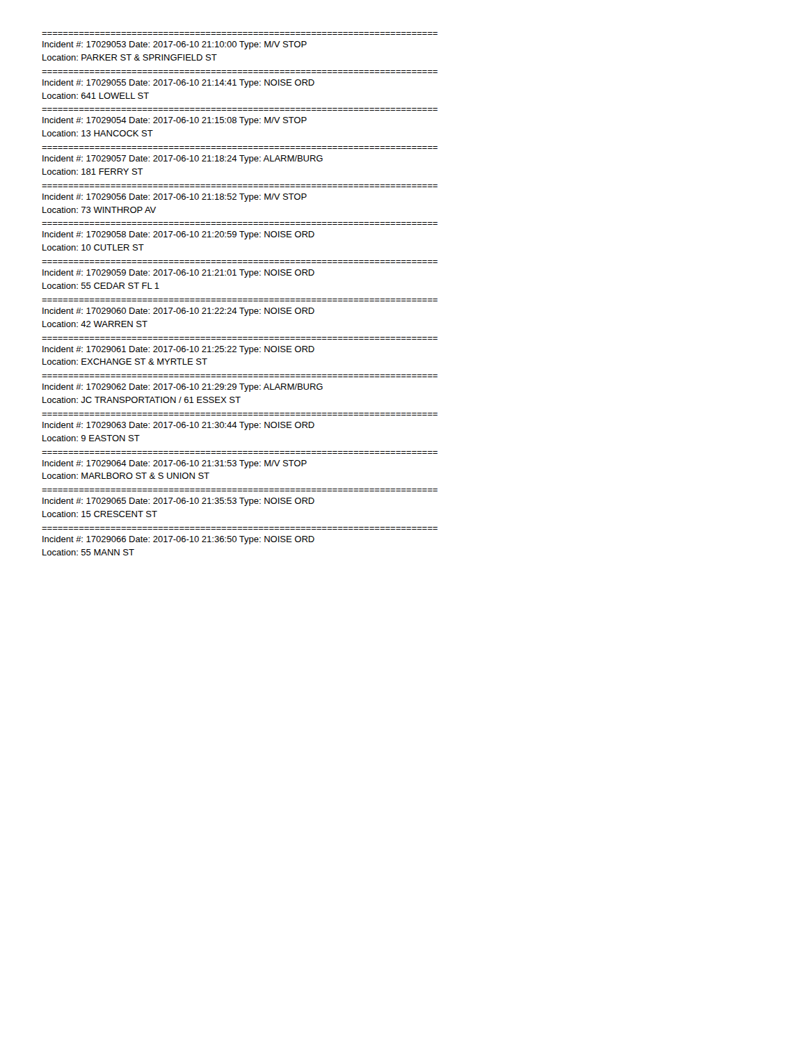===========================================================================
Incident #: 17029053 Date: 2017-06-10 21:10:00 Type: M/V STOP
Location: PARKER ST & SPRINGFIELD ST
===========================================================================
Incident #: 17029055 Date: 2017-06-10 21:14:41 Type: NOISE ORD
Location: 641 LOWELL ST
===========================================================================
Incident #: 17029054 Date: 2017-06-10 21:15:08 Type: M/V STOP
Location: 13 HANCOCK ST
===========================================================================
Incident #: 17029057 Date: 2017-06-10 21:18:24 Type: ALARM/BURG
Location: 181 FERRY ST
===========================================================================
Incident #: 17029056 Date: 2017-06-10 21:18:52 Type: M/V STOP
Location: 73 WINTHROP AV
===========================================================================
Incident #: 17029058 Date: 2017-06-10 21:20:59 Type: NOISE ORD
Location: 10 CUTLER ST
===========================================================================
Incident #: 17029059 Date: 2017-06-10 21:21:01 Type: NOISE ORD
Location: 55 CEDAR ST FL 1
===========================================================================
Incident #: 17029060 Date: 2017-06-10 21:22:24 Type: NOISE ORD
Location: 42 WARREN ST
===========================================================================
Incident #: 17029061 Date: 2017-06-10 21:25:22 Type: NOISE ORD
Location: EXCHANGE ST & MYRTLE ST
===========================================================================
Incident #: 17029062 Date: 2017-06-10 21:29:29 Type: ALARM/BURG
Location: JC TRANSPORTATION / 61 ESSEX ST
===========================================================================
Incident #: 17029063 Date: 2017-06-10 21:30:44 Type: NOISE ORD
Location: 9 EASTON ST
===========================================================================
Incident #: 17029064 Date: 2017-06-10 21:31:53 Type: M/V STOP
Location: MARLBORO ST & S UNION ST
===========================================================================
Incident #: 17029065 Date: 2017-06-10 21:35:53 Type: NOISE ORD
Location: 15 CRESCENT ST
===========================================================================
Incident #: 17029066 Date: 2017-06-10 21:36:50 Type: NOISE ORD
Location: 55 MANN ST